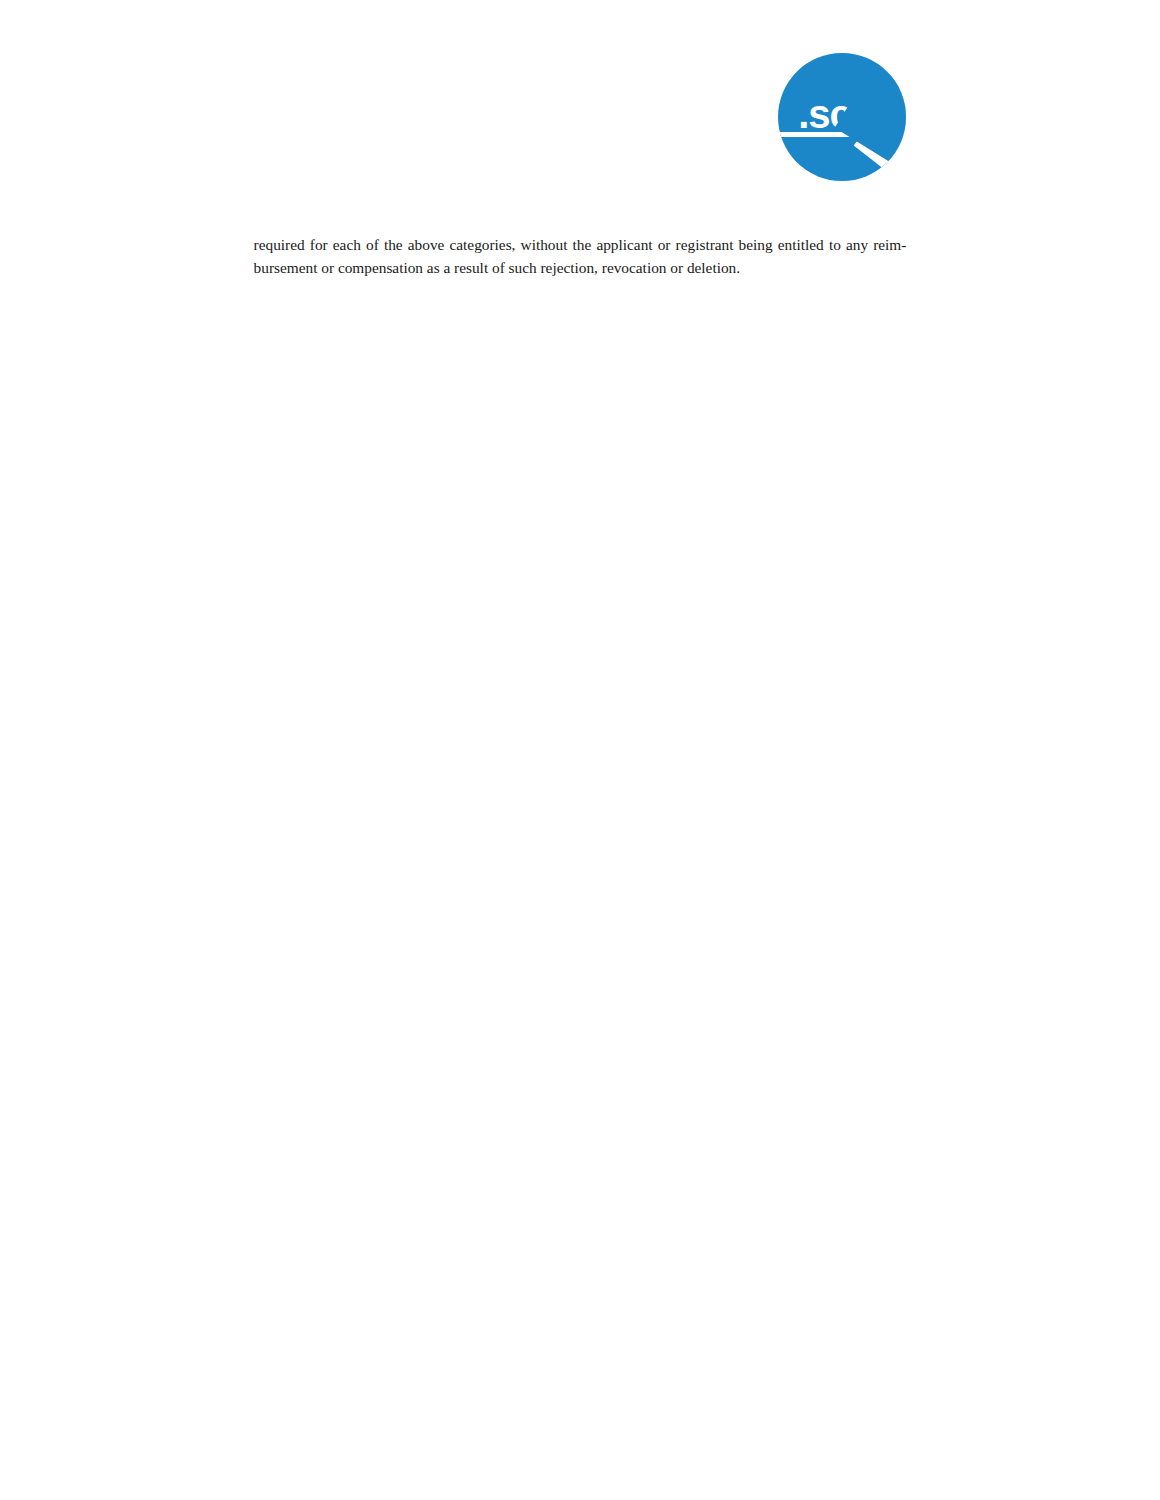.scot
required for each of the above categories, without the applicant or registrant being entitled to any reimbursement or compensation as a result of such rejection, revocation or deletion.